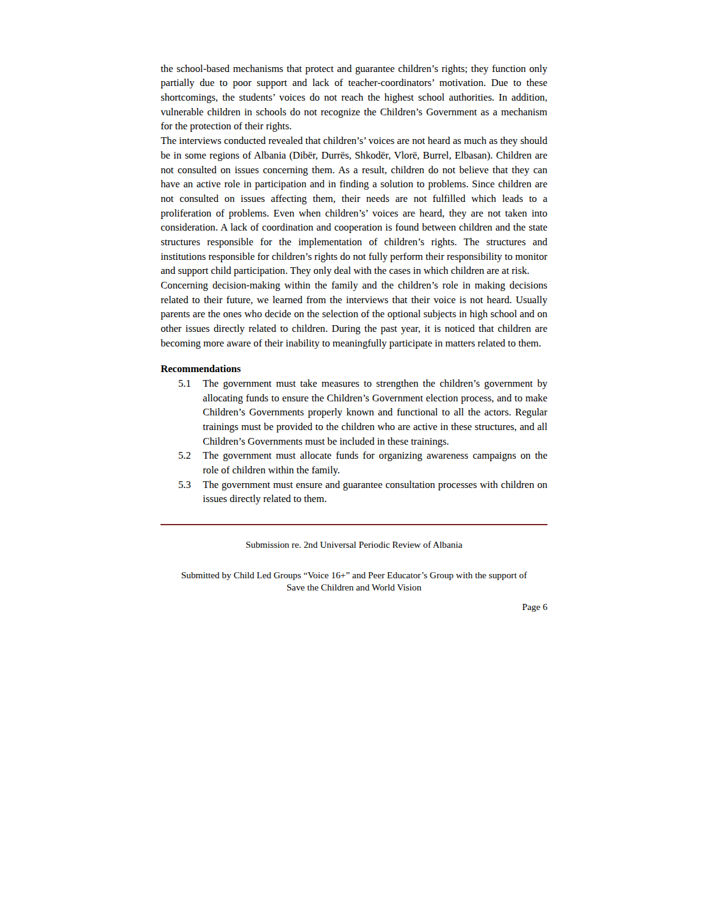the school-based mechanisms that protect and guarantee children’s rights; they function only partially due to poor support and lack of teacher-coordinators’ motivation. Due to these shortcomings, the students’ voices do not reach the highest school authorities. In addition, vulnerable children in schools do not recognize the Children’s Government as a mechanism for the protection of their rights.
The interviews conducted revealed that children’s’ voices are not heard as much as they should be in some regions of Albania (Dibër, Durrës, Shkodër, Vlorë, Burrel, Elbasan). Children are not consulted on issues concerning them. As a result, children do not believe that they can have an active role in participation and in finding a solution to problems. Since children are not consulted on issues affecting them, their needs are not fulfilled which leads to a proliferation of problems. Even when children’s’ voices are heard, they are not taken into consideration. A lack of coordination and cooperation is found between children and the state structures responsible for the implementation of children’s rights. The structures and institutions responsible for children’s rights do not fully perform their responsibility to monitor and support child participation. They only deal with the cases in which children are at risk.
Concerning decision-making within the family and the children’s role in making decisions related to their future, we learned from the interviews that their voice is not heard. Usually parents are the ones who decide on the selection of the optional subjects in high school and on other issues directly related to children. During the past year, it is noticed that children are becoming more aware of their inability to meaningfully participate in matters related to them.
Recommendations
5.1 The government must take measures to strengthen the children’s government by allocating funds to ensure the Children’s Government election process, and to make Children’s Governments properly known and functional to all the actors. Regular trainings must be provided to the children who are active in these structures, and all Children’s Governments must be included in these trainings.
5.2 The government must allocate funds for organizing awareness campaigns on the role of children within the family.
5.3 The government must ensure and guarantee consultation processes with children on issues directly related to them.
Submission re. 2nd Universal Periodic Review of Albania
Submitted by Child Led Groups “Voice 16+” and Peer Educator’s Group with the support of
Save the Children and World Vision
Page 6